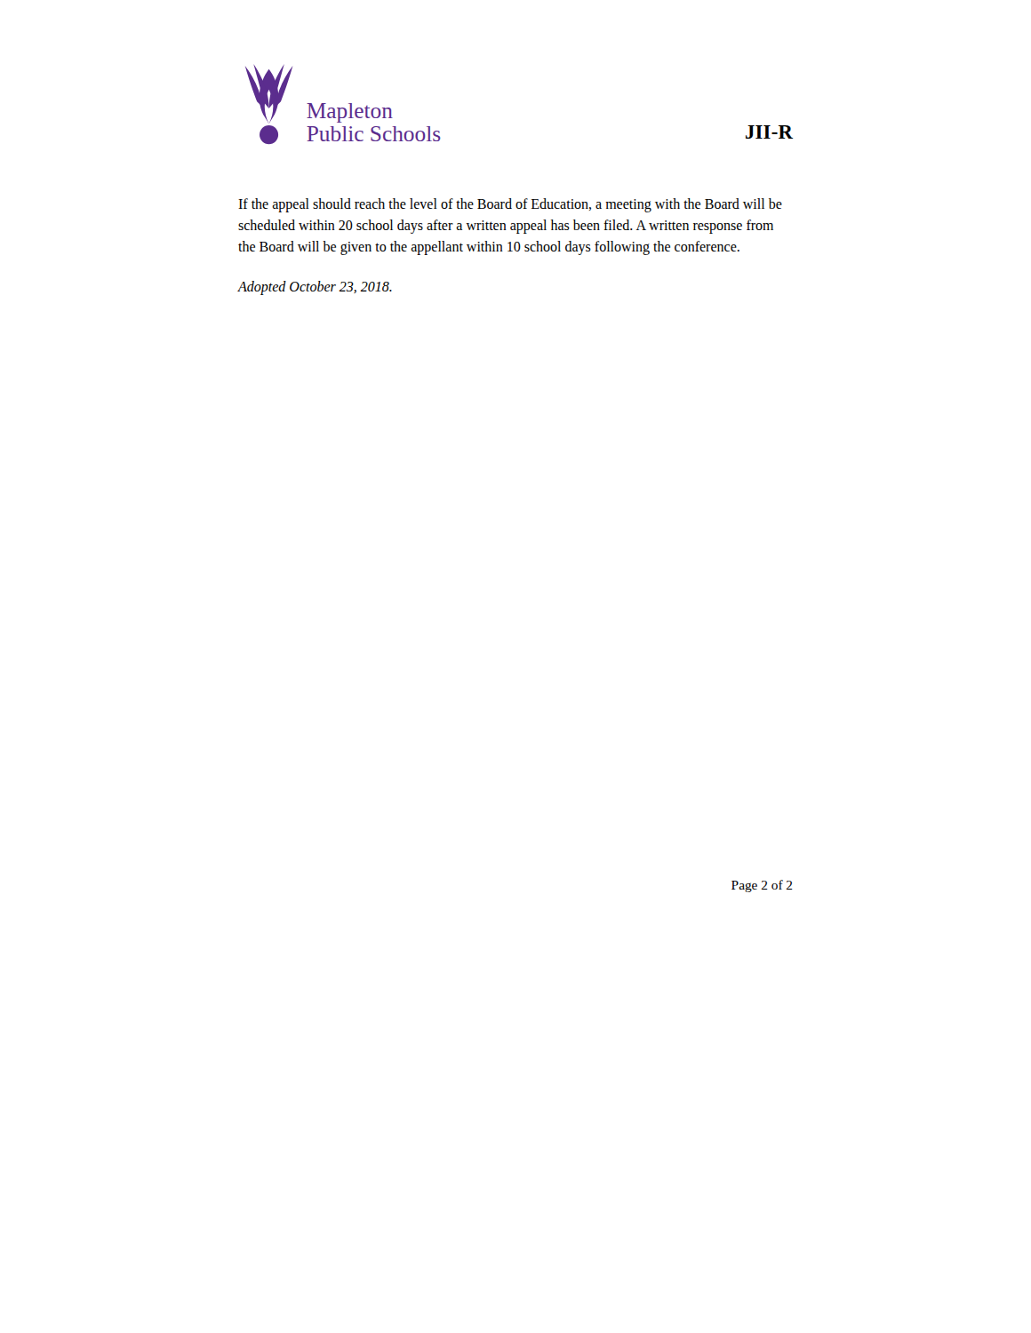Mapleton
Public Schools
JII-R
If the appeal should reach the level of the Board of Education, a meeting with the Board will be scheduled within 20 school days after a written appeal has been filed. A written response from the Board will be given to the appellant within 10 school days following the conference.
Adopted October 23, 2018.
Page 2 of 2